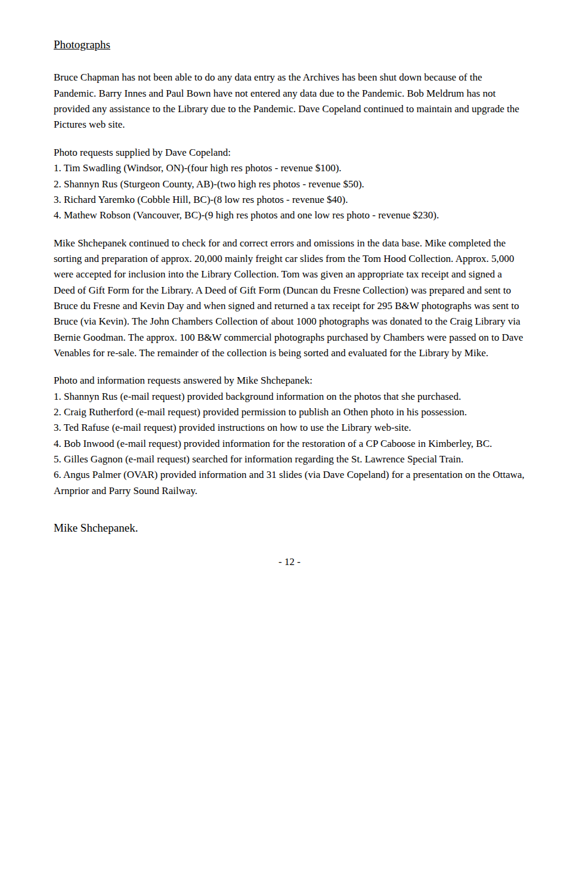Photographs
Bruce Chapman has not been able to do any data entry as the Archives has been shut down because of the Pandemic. Barry Innes and Paul Bown have not entered any data due to the Pandemic. Bob Meldrum has not provided any assistance to the Library due to the Pandemic. Dave Copeland continued to maintain and upgrade the Pictures web site.
Photo requests supplied by Dave Copeland:
1. Tim Swadling (Windsor, ON)-(four high res photos - revenue $100).
2. Shannyn Rus (Sturgeon County, AB)-(two high res photos - revenue $50).
3. Richard Yaremko (Cobble Hill, BC)-(8 low res photos - revenue $40).
4. Mathew Robson (Vancouver, BC)-(9 high res photos and one low res photo - revenue $230).
Mike Shchepanek continued to check for and correct errors and omissions in the data base. Mike completed the sorting and preparation of approx. 20,000 mainly freight car slides from the Tom Hood Collection. Approx. 5,000 were accepted for inclusion into the Library Collection. Tom was given an appropriate tax receipt and signed a Deed of Gift Form for the Library. A Deed of Gift Form (Duncan du Fresne Collection) was prepared and sent to Bruce du Fresne and Kevin Day and when signed and returned a tax receipt for 295 B&W photographs was sent to Bruce (via Kevin). The John Chambers Collection of about 1000 photographs was donated to the Craig Library via Bernie Goodman. The approx. 100 B&W commercial photographs purchased by Chambers were passed on to Dave Venables for re-sale. The remainder of the collection is being sorted and evaluated for the Library by Mike.
Photo and information requests answered by Mike Shchepanek:
1. Shannyn Rus (e-mail request) provided background information on the photos that she purchased.
2. Craig Rutherford (e-mail request) provided permission to publish an Othen photo in his possession.
3. Ted Rafuse (e-mail request) provided instructions on how to use the Library web-site.
4. Bob Inwood (e-mail request) provided information for the restoration of a CP Caboose in Kimberley, BC.
5. Gilles Gagnon (e-mail request) searched for information regarding the St. Lawrence Special Train.
6. Angus Palmer (OVAR) provided information and 31 slides (via Dave Copeland) for a presentation on the Ottawa, Arnprior and Parry Sound Railway.
Mike Shchepanek.
- 12 -